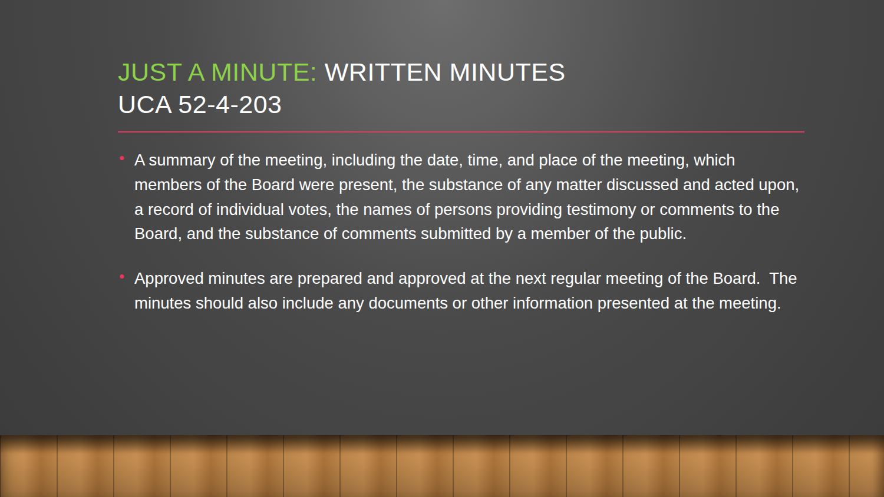Just a Minute: Written Minutes
UCA 52-4-203
A summary of the meeting, including the date, time, and place of the meeting, which members of the Board were present, the substance of any matter discussed and acted upon, a record of individual votes, the names of persons providing testimony or comments to the Board, and the substance of comments submitted by a member of the public.
Approved minutes are prepared and approved at the next regular meeting of the Board. The minutes should also include any documents or other information presented at the meeting.